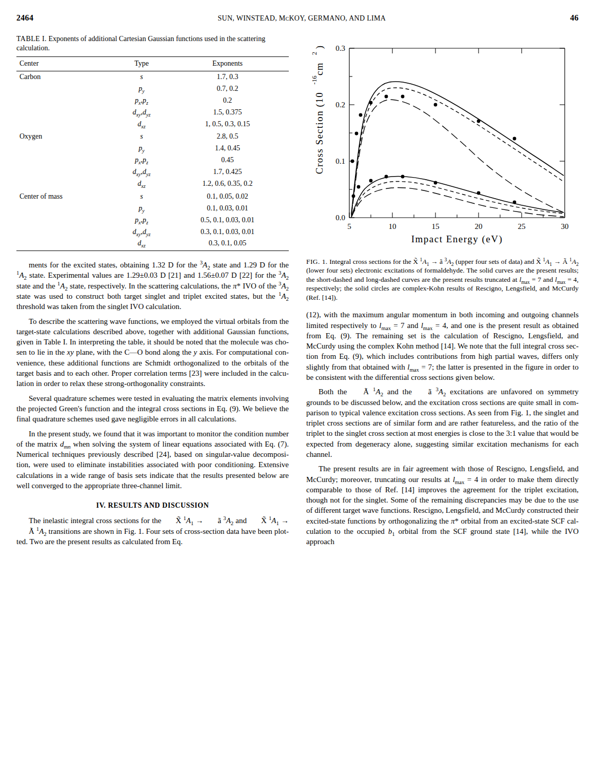2464 SUN, WINSTEAD, McKOY, GERMANO, AND LIMA 46
TABLE I. Exponents of additional Cartesian Gaussian functions used in the scattering calculation.
| Center | Type | Exponents |
| --- | --- | --- |
| Carbon | s | 1.7, 0.3 |
| | p y | 0.7, 0.2 |
| | p x , p z | 0.2 |
| | d xy , d yz | 1.5, 0.375 |
| | d xz | 1, 0.5, 0.3, 0.15 |
| Oxygen | s | 2.8, 0.5 |
| | p y | 1.4, 0.45 |
| | p x , p z | 0.45 |
| | d xy , d yz | 1.7, 0.425 |
| | d xz | 1.2, 0.6, 0.35, 0.2 |
| Center of mass | s | 0.1, 0.05, 0.02 |
| | p y | 0.1, 0.03, 0.01 |
| | p x , p z | 0.5, 0.1, 0.03, 0.01 |
| | d xy , d yz | 0.3, 0.1, 0.03, 0.01 |
| | d xz | 0.3, 0.1, 0.05 |
ments for the excited states, obtaining 1.32 D for the 3A2 state and 1.29 D for the 1A2 state. Experimental values are 1.29±0.03 D [21] and 1.56±0.07 D [22] for the 3A2 state and the 1A2 state, respectively. In the scattering calculations, the π* IVO of the 3A2 state was used to construct both target singlet and triplet excited states, but the 1A2 threshold was taken from the singlet IVO calculation.
To describe the scattering wave functions, we employed the virtual orbitals from the target-state calculations described above, together with additional Gaussian functions, given in Table I. In interpreting the table, it should be noted that the molecule was chosen to lie in the xy plane, with the C—O bond along the y axis. For computational convenience, these additional functions are Schmidt orthogonalized to the orbitals of the target basis and to each other. Proper correlation terms [23] were included in the calculation in order to relax these strong-orthogonality constraints.
Several quadrature schemes were tested in evaluating the matrix elements involving the projected Green's function and the integral cross sections in Eq. (9). We believe the final quadrature schemes used gave negligible errors in all calculations.
In the present study, we found that it was important to monitor the condition number of the matrix dmn when solving the system of linear equations associated with Eq. (7). Numerical techniques previously described [24], based on singular-value decomposition, were used to eliminate instabilities associated with poor conditioning. Extensive calculations in a wide range of basis sets indicate that the results presented below are well converged to the appropriate three-channel limit.
IV. RESULTS AND DISCUSSION
The inelastic integral cross sections for the X̃ 1A1 → ã 3A2 and X̃ 1A1 → Ã 1A2 transitions are shown in Fig. 1. Four sets of cross-section data have been plotted. Two are the present results as calculated from Eq.
0.0 0.1 0.2 0.3 5 10 15 20 25 30 Impact Energy (eV) Cross Section (10 -16 cm 2 )
FIG. 1. Integral cross sections for the X̃ 1A1 → ã 3A2 (upper four sets of data) and X̃ 1A1 → Ã 1A2 (lower four sets) electronic excitations of formaldehyde. The solid curves are the present results; the short-dashed and long-dashed curves are the present results truncated at lmax = 7 and lmax = 4, respectively; the solid circles are complex-Kohn results of Rescigno, Lengsfield, and McCurdy (Ref. [14]).
(12), with the maximum angular momentum in both incoming and outgoing channels limited respectively to lmax = 7 and lmax = 4, and one is the present result as obtained from Eq. (9). The remaining set is the calculation of Rescigno, Lengsfield, and McCurdy using the complex Kohn method [14]. We note that the full integral cross section from Eq. (9), which includes contributions from high partial waves, differs only slightly from that obtained with lmax = 7; the latter is presented in the figure in order to be consistent with the differential cross sections given below.
Both the Ã 1A2 and the ã 3A2 excitations are unfavored on symmetry grounds to be discussed below, and the excitation cross sections are quite small in comparison to typical valence excitation cross sections. As seen from Fig. 1, the singlet and triplet cross sections are of similar form and are rather featureless, and the ratio of the triplet to the singlet cross section at most energies is close to the 3:1 value that would be expected from degeneracy alone, suggesting similar excitation mechanisms for each channel.
The present results are in fair agreement with those of Rescigno, Lengsfield, and McCurdy; moreover, truncating our results at lmax = 4 in order to make them directly comparable to those of Ref. [14] improves the agreement for the triplet excitation, though not for the singlet. Some of the remaining discrepancies may be due to the use of different target wave functions. Rescigno, Lengsfield, and McCurdy constructed their excited-state functions by orthogonalizing the π* orbital from an excited-state SCF calculation to the occupied b1 orbital from the SCF ground state [14], while the IVO approach